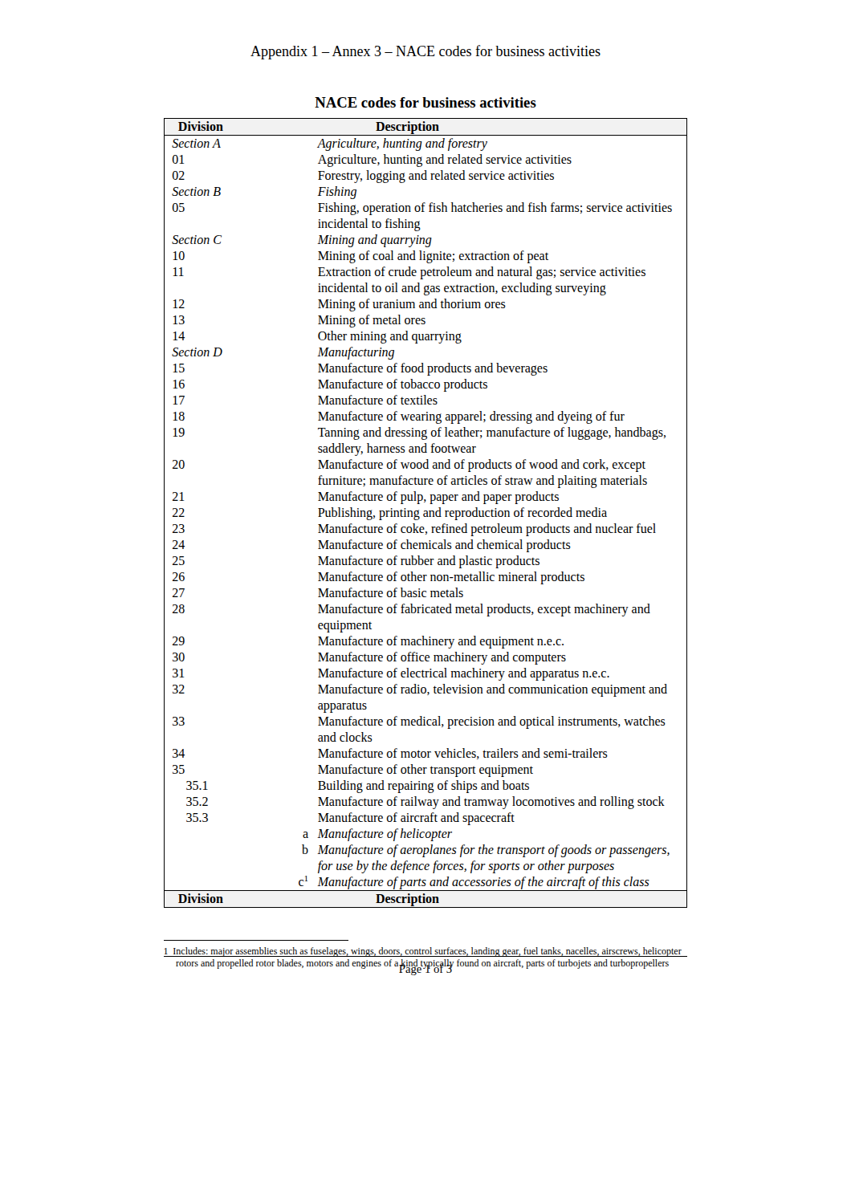Appendix 1 – Annex 3 – NACE codes for business activities
NACE codes for business activities
| Division | Description |
| --- | --- |
| / Section A / Agriculture, hunting and forestry / / 01 / Agriculture, hunting and related service activities / / 02 / Forestry, logging and related service activities / / Section B / Fishing / / 05 / Fishing, operation of fish hatcheries and fish farms; service activities incidental to fishing / / Section C / Mining and quarrying / / 10 / Mining of coal and lignite; extraction of peat / / 11 / Extraction of crude petroleum and natural gas; service activities incidental to oil and gas extraction, excluding surveying / / 12 / Mining of uranium and thorium ores / / 13 / Mining of metal ores / / 14 / Other mining and quarrying / / Section D / Manufacturing / / 15 / Manufacture of food products and beverages / / 16 / Manufacture of tobacco products / / 17 / Manufacture of textiles / / 18 / Manufacture of wearing apparel; dressing and dyeing of fur / / 19 / Tanning and dressing of leather; manufacture of luggage, handbags, saddlery, harness and footwear / / 20 / Manufacture of wood and of products of wood and cork, except furniture; manufacture of articles of straw and plaiting materials / / 21 / Manufacture of pulp, paper and paper products / / 22 / Publishing, printing and reproduction of recorded media / / 23 / Manufacture of coke, refined petroleum products and nuclear fuel / / 24 / Manufacture of chemicals and chemical products / / 25 / Manufacture of rubber and plastic products / / 26 / Manufacture of other non-metallic mineral products / / 27 / Manufacture of basic metals / / 28 / Manufacture of fabricated metal products, except machinery and equipment / / 29 / Manufacture of machinery and equipment n.e.c. / / 30 / Manufacture of office machinery and computers / / 31 / Manufacture of electrical machinery and apparatus n.e.c. / / 32 / Manufacture of radio, television and communication equipment and apparatus / / 33 / Manufacture of medical, precision and optical instruments, watches and clocks / / 34 / Manufacture of motor vehicles, trailers and semi-trailers / / 35 / Manufacture of other transport equipment / / 35.1 / Building and repairing of ships and boats / / 35.2 / Manufacture of railway and tramway locomotives and rolling stock / / 35.3 / Manufacture of aircraft and spacecraft / / a / Manufacture of helicopter / / b / Manufacture of aeroplanes for the transport of goods or passengers, for use by the defence forces, for sports or other purposes / / c 1 / Manufacture of parts and accessories of the aircraft of this class / |
| Division | Description |
1 Includes: major assemblies such as fuselages, wings, doors, control surfaces, landing gear, fuel tanks, nacelles, airscrews, helicopter rotors and propelled rotor blades, motors and engines of a kind typically found on aircraft, parts of turbojets and turbopropellers
Page 1 of 3